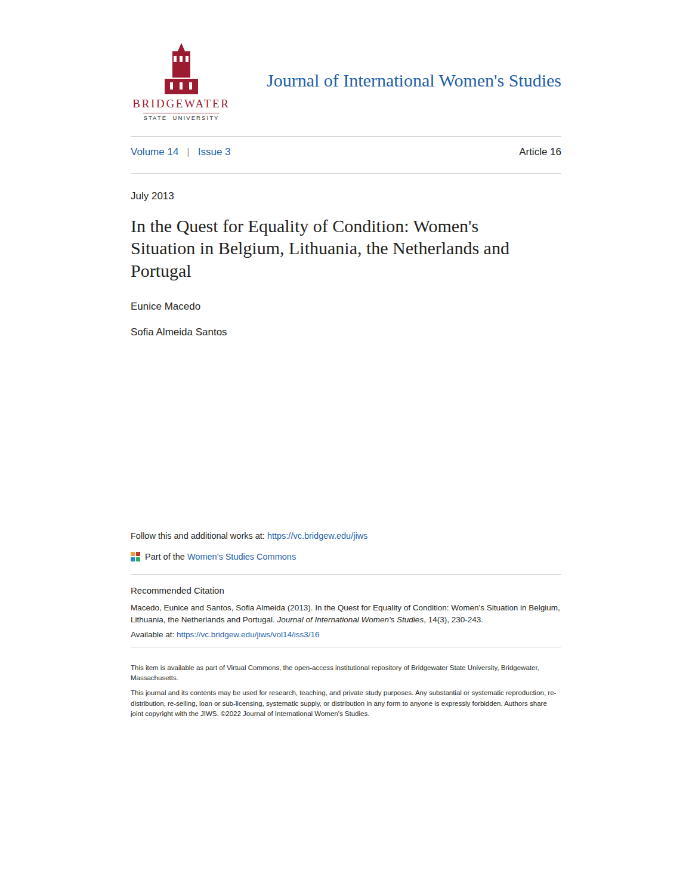BRIDGEWATER
STATE UNIVERSITY
Journal of International Women's Studies
Volume 14 | Issue 3
Article 16
July 2013
In the Quest for Equality of Condition: Women's Situation in Belgium, Lithuania, the Netherlands and Portugal
Eunice Macedo
Sofia Almeida Santos
Follow this and additional works at: https://vc.bridgew.edu/jiws
Part of the Women's Studies Commons
Recommended Citation
Macedo, Eunice and Santos, Sofia Almeida (2013). In the Quest for Equality of Condition: Women's Situation in Belgium, Lithuania, the Netherlands and Portugal. Journal of International Women's Studies, 14(3), 230-243.
Available at: https://vc.bridgew.edu/jiws/vol14/iss3/16
This item is available as part of Virtual Commons, the open-access institutional repository of Bridgewater State University, Bridgewater, Massachusetts.
This journal and its contents may be used for research, teaching, and private study purposes. Any substantial or systematic reproduction, re-distribution, re-selling, loan or sub-licensing, systematic supply, or distribution in any form to anyone is expressly forbidden. Authors share joint copyright with the JIWS. ©2022 Journal of International Women's Studies.